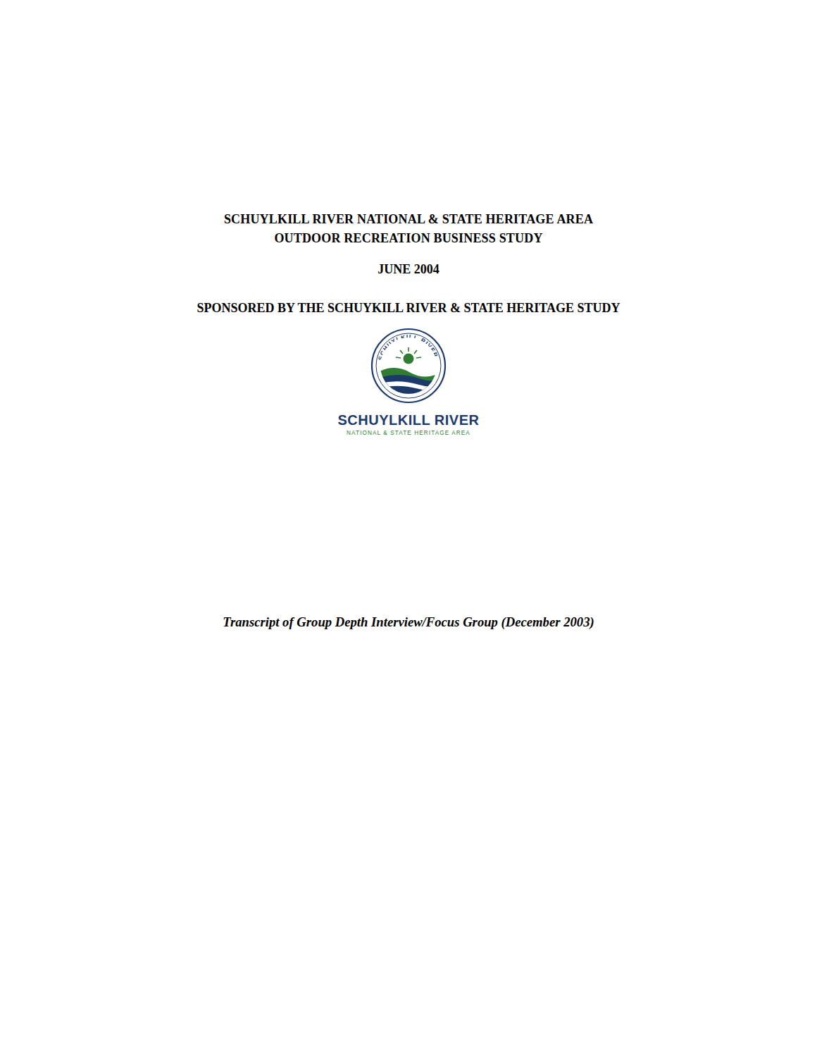Schuylkill River National & State Heritage Area
Outdoor Recreation Business Study
June 2004
Sponsored by the Schuykill River & State Heritage Study
SCHUYLKILL RIVER NATIONAL & STATE HERITAGE SCHUYLKILL RIVER NATIONAL & STATE HERITAGE AREA
Transcript of Group Depth Interview/Focus Group (December 2003)